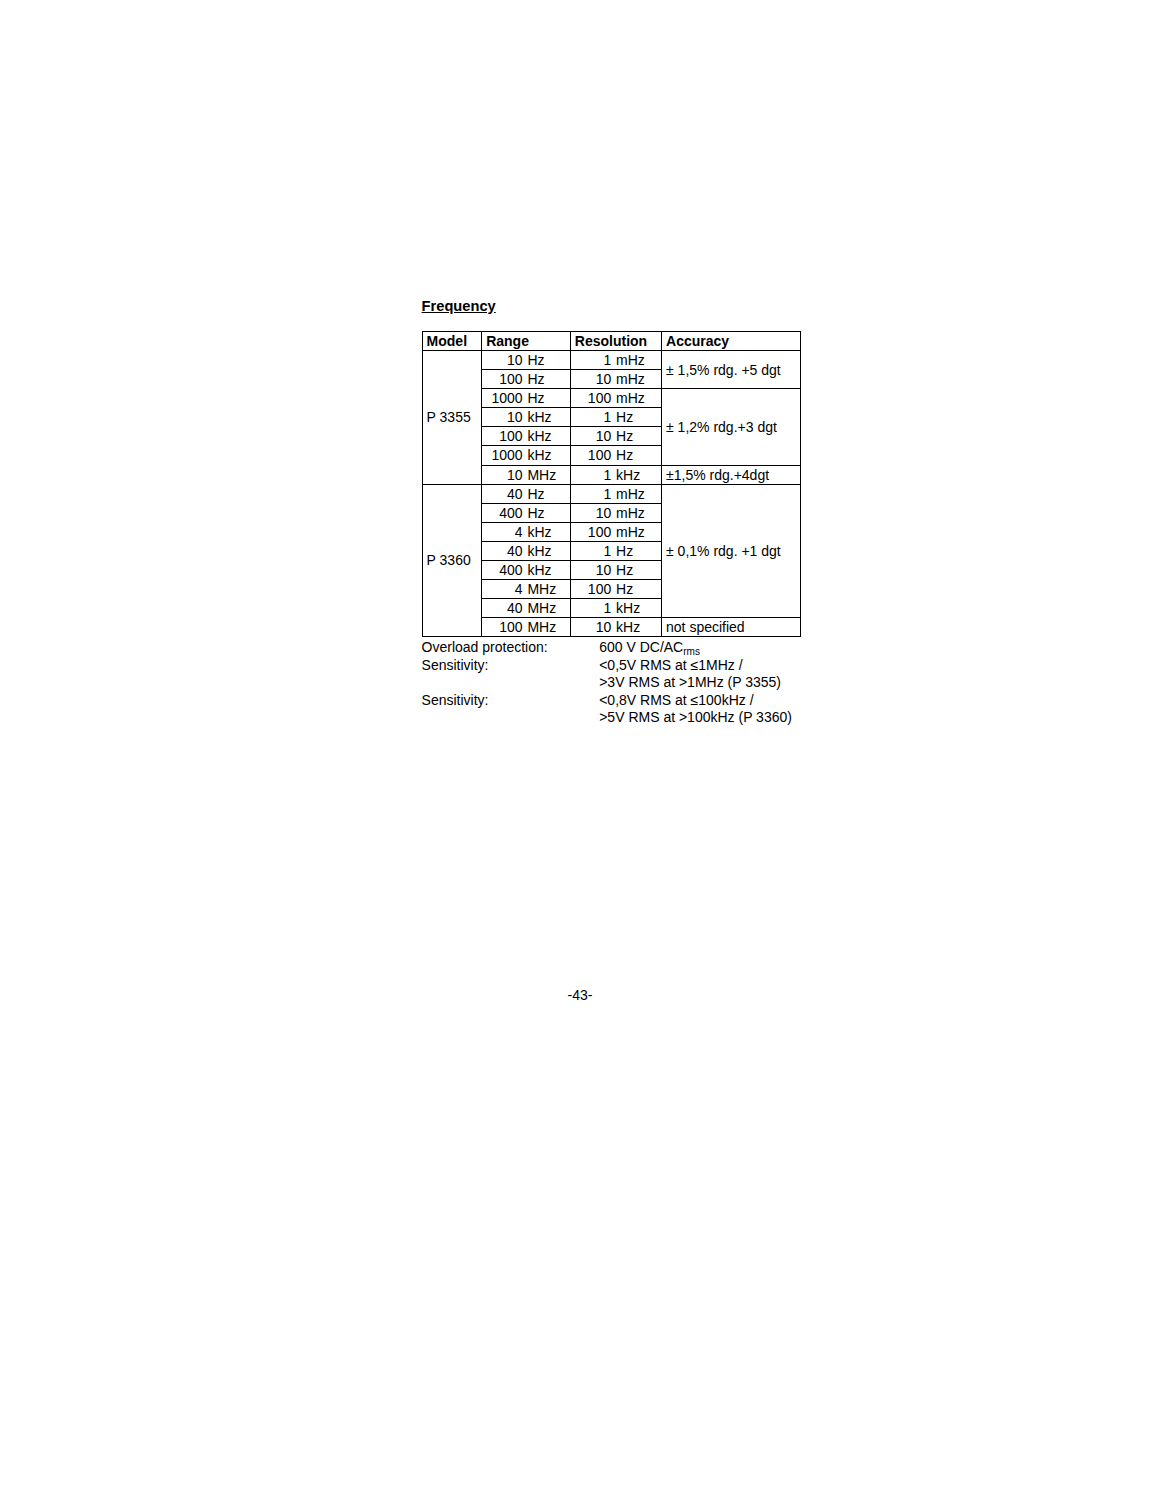Frequency
| Model | Range | Resolution | Accuracy |
| --- | --- | --- | --- |
| P 3355 | 10 Hz | 1 mHz | ± 1,5% rdg. +5 dgt |
| 100 Hz | 10 mHz |
| 1000 Hz | 100 mHz | ± 1,2% rdg.+3 dgt |
| 10 kHz | 1 Hz |
| 100 kHz | 10 Hz |
| 1000 kHz | 100 Hz |
| 10 MHz | 1 kHz | ±1,5% rdg.+4dgt |
| P 3360 | 40 Hz | 1 mHz | ± 0,1% rdg. +1 dgt |
| 400 Hz | 10 mHz |
| 4 kHz | 100 mHz |
| 40 kHz | 1 Hz |
| 400 kHz | 10 Hz |
| 4 MHz | 100 Hz |
| 40 MHz | 1 kHz |
| 100 MHz | 10 kHz | not specified |
| Overload protection: | 600 V DC/AC rms |
| Sensitivity: | <0,5V RMS at ≤1MHz / |
| | >3V RMS at >1MHz (P 3355) |
| Sensitivity: | <0,8V RMS at ≤100kHz / |
| | >5V RMS at >100kHz (P 3360) |
-43-